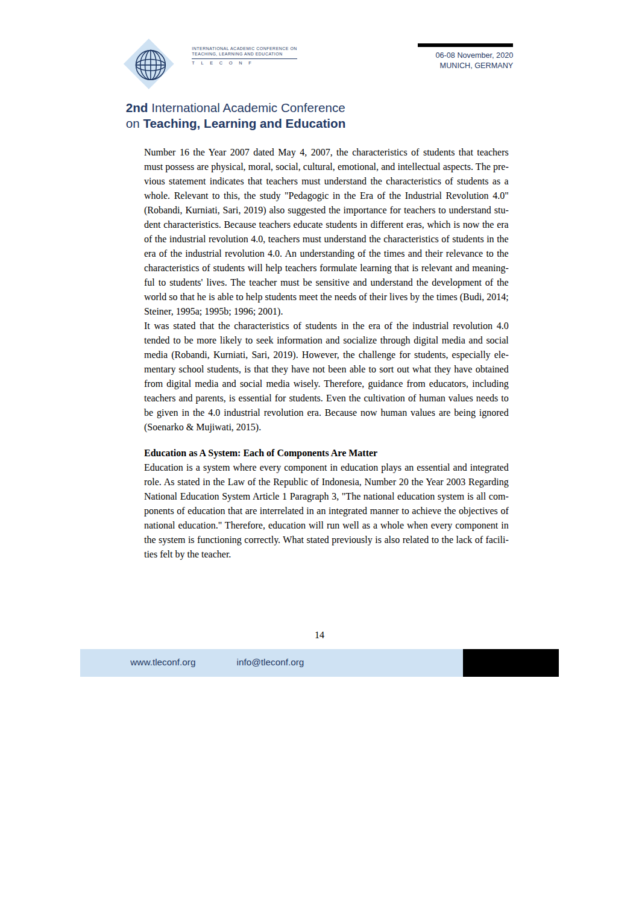INTERNATIONAL ACADEMIC CONFERENCE ON TEACHING, LEARNING AND EDUCATION T L E C O N F
06-08 November, 2020
MUNICH, GERMANY
2nd International Academic Conference
on Teaching, Learning and Education
Number 16 the Year 2007 dated May 4, 2007, the characteristics of students that teachers must possess are physical, moral, social, cultural, emotional, and intellectual aspects. The previous statement indicates that teachers must understand the characteristics of students as a whole. Relevant to this, the study "Pedagogic in the Era of the Industrial Revolution 4.0" (Robandi, Kurniati, Sari, 2019) also suggested the importance for teachers to understand student characteristics. Because teachers educate students in different eras, which is now the era of the industrial revolution 4.0, teachers must understand the characteristics of students in the era of the industrial revolution 4.0. An understanding of the times and their relevance to the characteristics of students will help teachers formulate learning that is relevant and meaningful to students' lives. The teacher must be sensitive and understand the development of the world so that he is able to help students meet the needs of their lives by the times (Budi, 2014; Steiner, 1995a; 1995b; 1996; 2001).
It was stated that the characteristics of students in the era of the industrial revolution 4.0 tended to be more likely to seek information and socialize through digital media and social media (Robandi, Kurniati, Sari, 2019). However, the challenge for students, especially elementary school students, is that they have not been able to sort out what they have obtained from digital media and social media wisely. Therefore, guidance from educators, including teachers and parents, is essential for students. Even the cultivation of human values needs to be given in the 4.0 industrial revolution era. Because now human values are being ignored (Soenarko & Mujiwati, 2015).
Education as A System: Each of Components Are Matter
Education is a system where every component in education plays an essential and integrated role. As stated in the Law of the Republic of Indonesia, Number 20 the Year 2003 Regarding National Education System Article 1 Paragraph 3, "The national education system is all components of education that are interrelated in an integrated manner to achieve the objectives of national education." Therefore, education will run well as a whole when every component in the system is functioning correctly. What stated previously is also related to the lack of facilities felt by the teacher.
14
www.tleconf.org info@tleconf.org